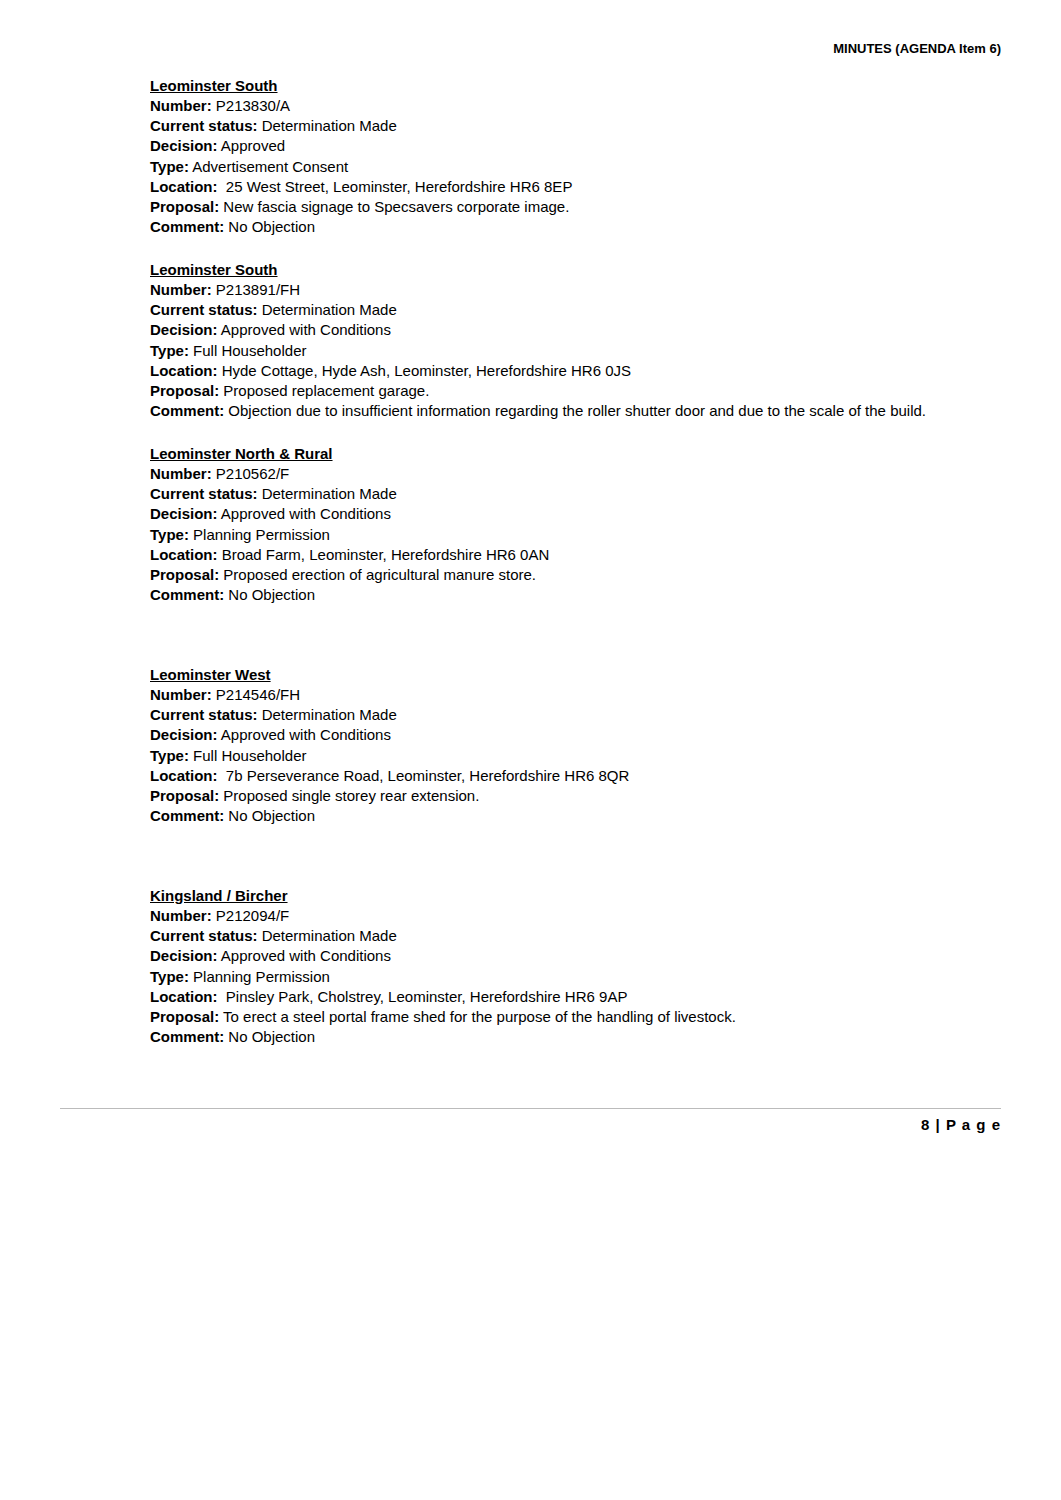MINUTES (AGENDA Item 6)
Leominster South
Number: P213830/A
Current status: Determination Made
Decision: Approved
Type: Advertisement Consent
Location: 25 West Street, Leominster, Herefordshire HR6 8EP
Proposal: New fascia signage to Specsavers corporate image.
Comment: No Objection
Leominster South
Number: P213891/FH
Current status: Determination Made
Decision: Approved with Conditions
Type: Full Householder
Location: Hyde Cottage, Hyde Ash, Leominster, Herefordshire HR6 0JS
Proposal: Proposed replacement garage.
Comment: Objection due to insufficient information regarding the roller shutter door and due to the scale of the build.
Leominster North & Rural
Number: P210562/F
Current status: Determination Made
Decision: Approved with Conditions
Type: Planning Permission
Location: Broad Farm, Leominster, Herefordshire HR6 0AN
Proposal: Proposed erection of agricultural manure store.
Comment: No Objection
Leominster West
Number: P214546/FH
Current status: Determination Made
Decision: Approved with Conditions
Type: Full Householder
Location: 7b Perseverance Road, Leominster, Herefordshire HR6 8QR
Proposal: Proposed single storey rear extension.
Comment: No Objection
Kingsland / Bircher
Number: P212094/F
Current status: Determination Made
Decision: Approved with Conditions
Type: Planning Permission
Location: Pinsley Park, Cholstrey, Leominster, Herefordshire HR6 9AP
Proposal: To erect a steel portal frame shed for the purpose of the handling of livestock.
Comment: No Objection
8 | P a g e